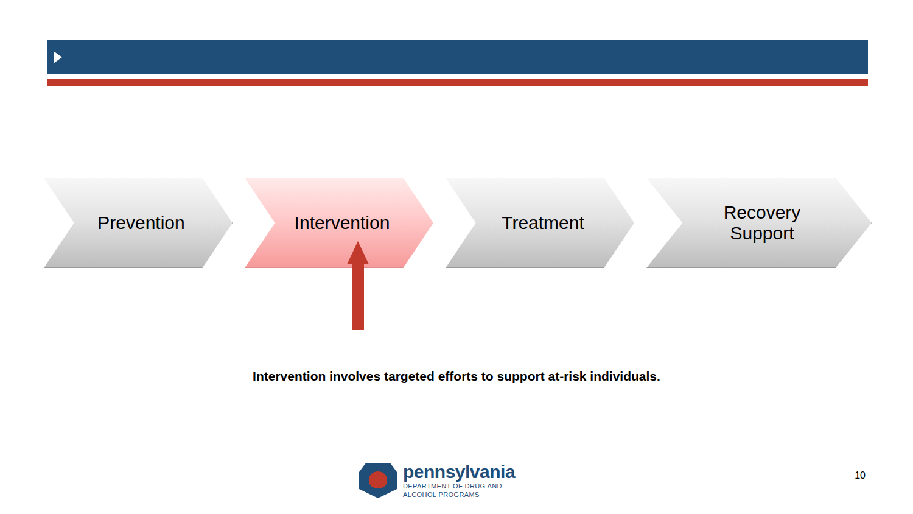Prevention
Intervention
Treatment
Recovery
Support
Intervention involves targeted efforts to support at-risk individuals.
pennsylvania
DEPARTMENT OF DRUG AND
ALCOHOL PROGRAMS
10